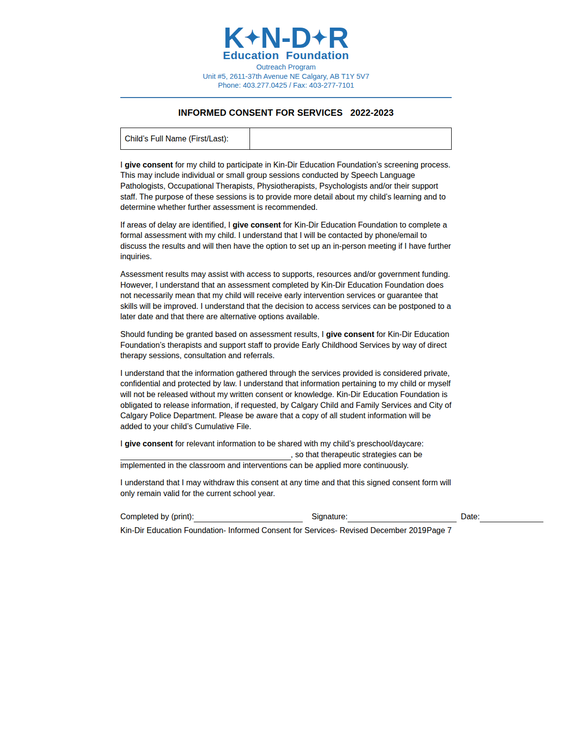K✦N-D✦R Education Foundation
Outreach Program
Unit #5, 2611-37th Avenue NE Calgary, AB T1Y 5V7
Phone: 403.277.0425 / Fax: 403-277-7101
INFORMED CONSENT FOR SERVICES 2022-2023
| Child’s Full Name (First/Last): | |
I give consent for my child to participate in Kin-Dir Education Foundation’s screening process. This may include individual or small group sessions conducted by Speech Language Pathologists, Occupational Therapists, Physiotherapists, Psychologists and/or their support staff. The purpose of these sessions is to provide more detail about my child’s learning and to determine whether further assessment is recommended.
If areas of delay are identified, I give consent for Kin-Dir Education Foundation to complete a formal assessment with my child. I understand that I will be contacted by phone/email to discuss the results and will then have the option to set up an in-person meeting if I have further inquiries.
Assessment results may assist with access to supports, resources and/or government funding. However, I understand that an assessment completed by Kin-Dir Education Foundation does not necessarily mean that my child will receive early intervention services or guarantee that skills will be improved. I understand that the decision to access services can be postponed to a later date and that there are alternative options available.
Should funding be granted based on assessment results, I give consent for Kin-Dir Education Foundation’s therapists and support staff to provide Early Childhood Services by way of direct therapy sessions, consultation and referrals.
I understand that the information gathered through the services provided is considered private, confidential and protected by law. I understand that information pertaining to my child or myself will not be released without my written consent or knowledge. Kin-Dir Education Foundation is obligated to release information, if requested, by Calgary Child and Family Services and City of Calgary Police Department. Please be aware that a copy of all student information will be added to your child’s Cumulative File.
I give consent for relevant information to be shared with my child’s preschool/daycare:
, so that therapeutic strategies can be implemented in the classroom and interventions can be applied more continuously.
I understand that I may withdraw this consent at any time and that this signed consent form will only remain valid for the current school year.
Completed by (print): Signature: Date:
Kin-Dir Education Foundation- Informed Consent for Services- Revised December 2019 Page 7